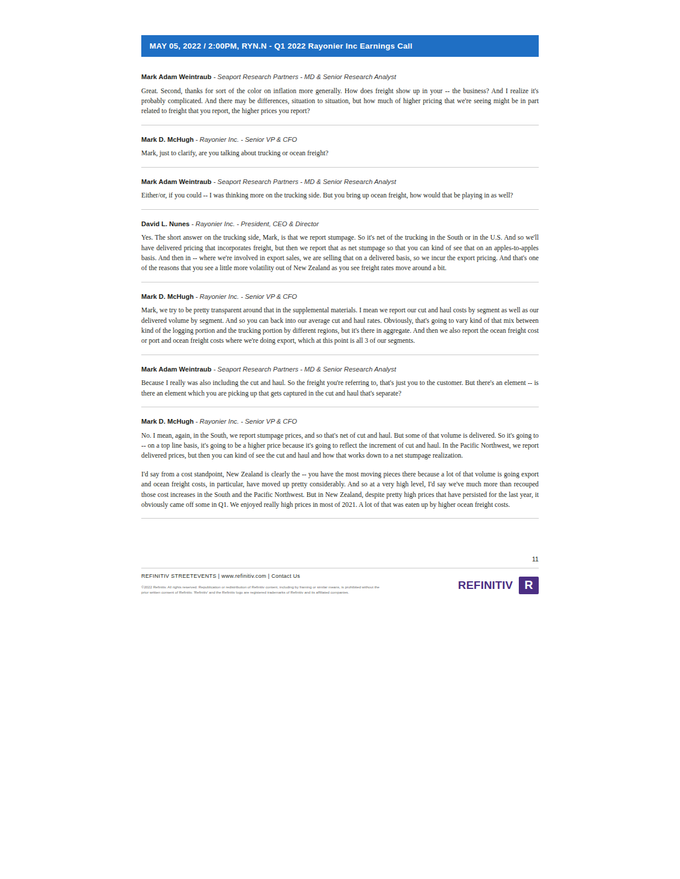MAY 05, 2022 / 2:00PM, RYN.N - Q1 2022 Rayonier Inc Earnings Call
Mark Adam Weintraub - Seaport Research Partners - MD & Senior Research Analyst
Great. Second, thanks for sort of the color on inflation more generally. How does freight show up in your -- the business? And I realize it's probably complicated. And there may be differences, situation to situation, but how much of higher pricing that we're seeing might be in part related to freight that you report, the higher prices you report?
Mark D. McHugh - Rayonier Inc. - Senior VP & CFO
Mark, just to clarify, are you talking about trucking or ocean freight?
Mark Adam Weintraub - Seaport Research Partners - MD & Senior Research Analyst
Either/or, if you could -- I was thinking more on the trucking side. But you bring up ocean freight, how would that be playing in as well?
David L. Nunes - Rayonier Inc. - President, CEO & Director
Yes. The short answer on the trucking side, Mark, is that we report stumpage. So it's net of the trucking in the South or in the U.S. And so we'll have delivered pricing that incorporates freight, but then we report that as net stumpage so that you can kind of see that on an apples-to-apples basis. And then in -- where we're involved in export sales, we are selling that on a delivered basis, so we incur the export pricing. And that's one of the reasons that you see a little more volatility out of New Zealand as you see freight rates move around a bit.
Mark D. McHugh - Rayonier Inc. - Senior VP & CFO
Mark, we try to be pretty transparent around that in the supplemental materials. I mean we report our cut and haul costs by segment as well as our delivered volume by segment. And so you can back into our average cut and haul rates. Obviously, that's going to vary kind of that mix between kind of the logging portion and the trucking portion by different regions, but it's there in aggregate. And then we also report the ocean freight cost or port and ocean freight costs where we're doing export, which at this point is all 3 of our segments.
Mark Adam Weintraub - Seaport Research Partners - MD & Senior Research Analyst
Because I really was also including the cut and haul. So the freight you're referring to, that's just you to the customer. But there's an element -- is there an element which you are picking up that gets captured in the cut and haul that's separate?
Mark D. McHugh - Rayonier Inc. - Senior VP & CFO
No. I mean, again, in the South, we report stumpage prices, and so that's net of cut and haul. But some of that volume is delivered. So it's going to -- on a top line basis, it's going to be a higher price because it's going to reflect the increment of cut and haul. In the Pacific Northwest, we report delivered prices, but then you can kind of see the cut and haul and how that works down to a net stumpage realization.
I'd say from a cost standpoint, New Zealand is clearly the -- you have the most moving pieces there because a lot of that volume is going export and ocean freight costs, in particular, have moved up pretty considerably. And so at a very high level, I'd say we've much more than recouped those cost increases in the South and the Pacific Northwest. But in New Zealand, despite pretty high prices that have persisted for the last year, it obviously came off some in Q1. We enjoyed really high prices in most of 2021. A lot of that was eaten up by higher ocean freight costs.
11
REFINITIV STREETEVENTS | www.refinitiv.com | Contact Us
©2022 Refinitiv. All rights reserved. Republication or redistribution of Refinitiv content, including by framing or similar means, is prohibited without the prior written consent of Refinitiv. 'Refinitiv' and the Refinitiv logo are registered trademarks of Refinitiv and its affiliated companies.
REFINITIV
R